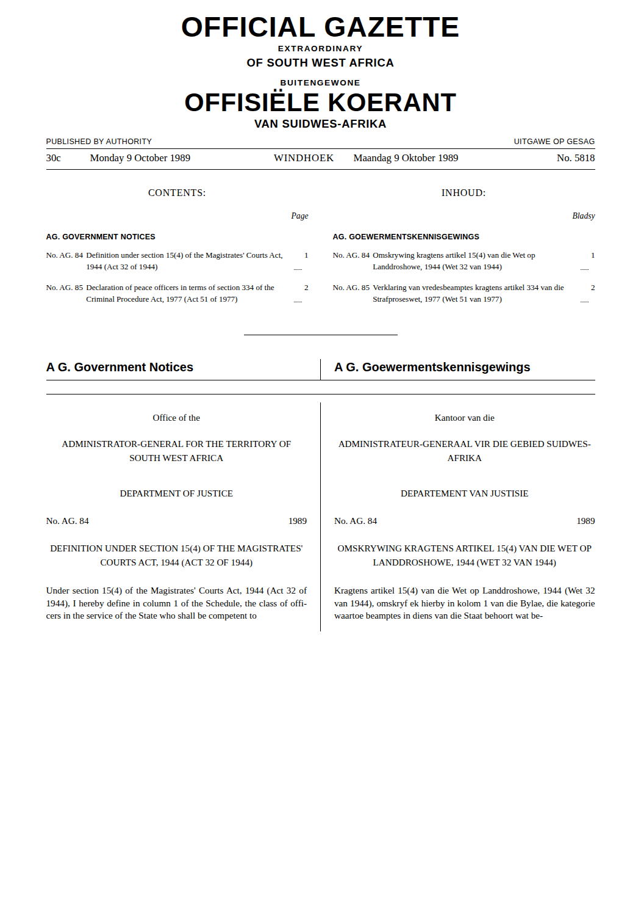OFFICIAL GAZETTE
EXTRAORDINARY
OF SOUTH WEST AFRICA
BUITENGEWONE
OFFISIËLE KOERANT
VAN SUIDWES-AFRIKA
PUBLISHED BY AUTHORITY UITGAWE OP GESAG
30c Monday 9 October 1989 WINDHOEK Maandag 9 Oktober 1989 No. 5818
CONTENTS:
Page
AG. GOVERNMENT NOTICES
No. AG. 84 Definition under section 15(4) of the Magistrates' Courts Act, 1944 (Act 32 of 1944) 1
No. AG. 85 Declaration of peace officers in terms of section 334 of the Criminal Procedure Act, 1977 (Act 51 of 1977) 2
INHOUD:
Bladsy
AG. GOEWERMENTSKENNISGEWINGS
No. AG. 84 Omskrywing kragtens artikel 15(4) van die Wet op Landdroshowe, 1944 (Wet 32 van 1944) 1
No. AG. 85 Verklaring van vredesbeamptes kragtens artikel 334 van die Strafproseswet, 1977 (Wet 51 van 1977) 2
A G. Government Notices
A G. Goewermentskennisgewings
Office of the
ADMINISTRATOR-GENERAL FOR THE TERRITORY OF SOUTH WEST AFRICA
DEPARTMENT OF JUSTICE
No. AG. 84 1989
DEFINITION UNDER SECTION 15(4) OF THE MAGISTRATES' COURTS ACT, 1944 (ACT 32 OF 1944)
Under section 15(4) of the Magistrates' Courts Act, 1944 (Act 32 of 1944), I hereby define in column 1 of the Schedule, the class of officers in the service of the State who shall be competent to
Kantoor van die
ADMINISTRATEUR-GENERAAL VIR DIE GEBIED SUIDWES-AFRIKA
DEPARTEMENT VAN JUSTISIE
No. AG. 84 1989
OMSKRYWING KRAGTENS ARTIKEL 15(4) VAN DIE WET OP LANDDROSHOWE, 1944 (WET 32 VAN 1944)
Kragtens artikel 15(4) van die Wet op Landdroshowe, 1944 (Wet 32 van 1944), omskryf ek hierby in kolom 1 van die Bylae, die kategorie waartoe beamptes in diens van die Staat behoort wat be-